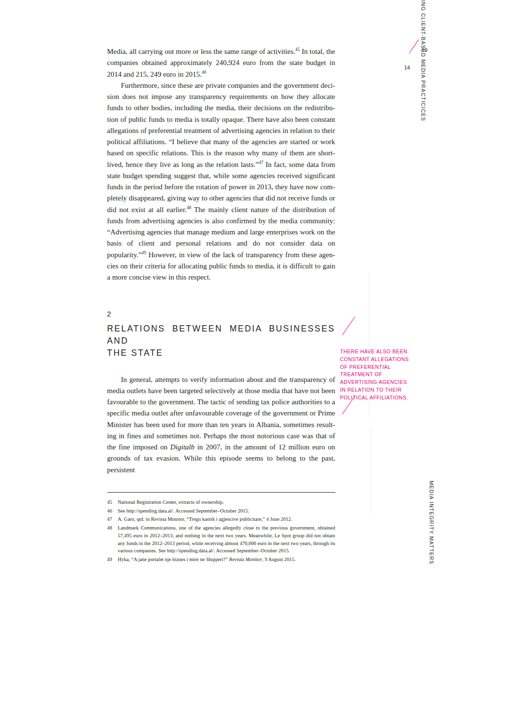19 14
NURTURING CLIENT-BASED MEDIA PRACTICICES
MEDIA INTEGRITY MATTERS
THERE HAVE ALSO BEEN CONSTANT ALLEGATIONS OF PREFERENTIAL TREATMENT OF ADVERTISING AGENCIES IN RELATION TO THEIR POLITICAL AFFILIATIONS.
Media, all carrying out more or less the same range of activities.45 In total, the companies obtained approximately 240,924 euro from the state budget in 2014 and 215, 249 euro in 2015.46
Furthermore, since these are private companies and the government decision does not impose any transparency requirements on how they allocate funds to other bodies, including the media, their decisions on the redistribution of public funds to media is totally opaque. There have also been constant allegations of preferential treatment of advertising agencies in relation to their political affiliations. “I believe that many of the agencies are started or work based on specific relations. This is the reason why many of them are short-lived, hence they live as long as the relation lasts.”47 In fact, some data from state budget spending suggest that, while some agencies received significant funds in the period before the rotation of power in 2013, they have now completely disappeared, giving way to other agencies that did not receive funds or did not exist at all earlier.48 The mainly client nature of the distribution of funds from advertising agencies is also confirmed by the media community: “Advertising agencies that manage medium and large enterprises work on the basis of client and personal relations and do not consider data on popularity.”49 However, in view of the lack of transparency from these agencies on their criteria for allocating public funds to media, it is difficult to gain a more concise view in this respect.
2
Relations between media businesses and
the state
In general, attempts to verify information about and the transparency of media outlets have been targeted selectively at those media that have not been favourable to the government. The tactic of sending tax police authorities to a specific media outlet after unfavourable coverage of the government or Prime Minister has been used for more than ten years in Albania, sometimes resulting in fines and sometimes not. Perhaps the most notorious case was that of the fine imposed on Digitalb in 2007, in the amount of 12 million euro on grounds of tax evasion. While this episode seems to belong to the past, persistent
45 National Registration Center, extracts of ownership.
46 See http://spending.data.al/. Accessed September–October 2015.
47 A. Garo, qtd. in Revista Monitor, “Tregu kaotik i agjencive publicitare,” 4 June 2012.
48 Landmark Communications, one of the agencies allegedly close to the previous government, obtained 57,495 euro in 2012–2013, and nothing in the next two years. Meanwhile, Le Spot group did not obtain any funds in the 2012–2013 period, while receiving almost 470,000 euro in the next two years, through its various companies. See http://spending.data.al/. Accessed September–October 2015.
49 Hyka, “A jane portalet nje biznes i mire ne Shqiperi?” Revista Monitor, 9 August 2015.